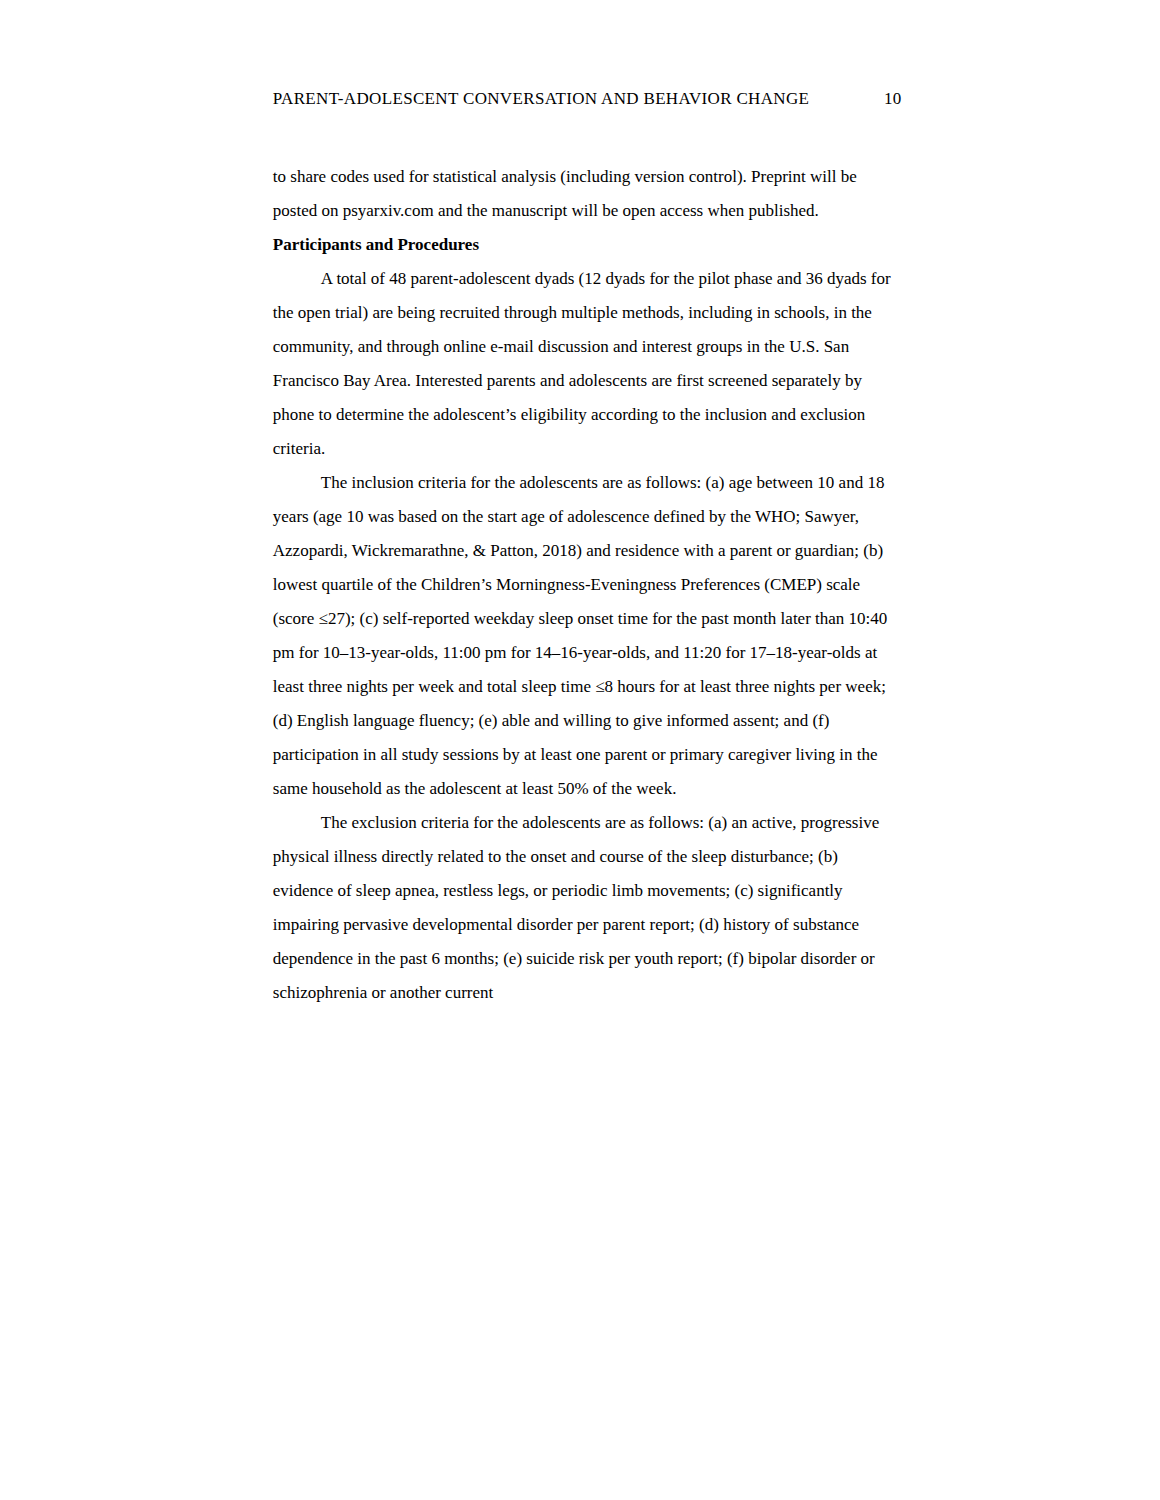Parent-Adolescent Conversation and Behavior Change 10
to share codes used for statistical analysis (including version control). Preprint will be posted on psyarxiv.com and the manuscript will be open access when published.
Participants and Procedures
A total of 48 parent-adolescent dyads (12 dyads for the pilot phase and 36 dyads for the open trial) are being recruited through multiple methods, including in schools, in the community, and through online e-mail discussion and interest groups in the U.S. San Francisco Bay Area. Interested parents and adolescents are first screened separately by phone to determine the adolescent’s eligibility according to the inclusion and exclusion criteria.
The inclusion criteria for the adolescents are as follows: (a) age between 10 and 18 years (age 10 was based on the start age of adolescence defined by the WHO; Sawyer, Azzopardi, Wickremarathne, & Patton, 2018) and residence with a parent or guardian; (b) lowest quartile of the Children’s Morningness-Eveningness Preferences (CMEP) scale (score ≤27); (c) self-reported weekday sleep onset time for the past month later than 10:40 pm for 10–13-year-olds, 11:00 pm for 14–16-year-olds, and 11:20 for 17–18-year-olds at least three nights per week and total sleep time ≤8 hours for at least three nights per week; (d) English language fluency; (e) able and willing to give informed assent; and (f) participation in all study sessions by at least one parent or primary caregiver living in the same household as the adolescent at least 50% of the week.
The exclusion criteria for the adolescents are as follows: (a) an active, progressive physical illness directly related to the onset and course of the sleep disturbance; (b) evidence of sleep apnea, restless legs, or periodic limb movements; (c) significantly impairing pervasive developmental disorder per parent report; (d) history of substance dependence in the past 6 months; (e) suicide risk per youth report; (f) bipolar disorder or schizophrenia or another current